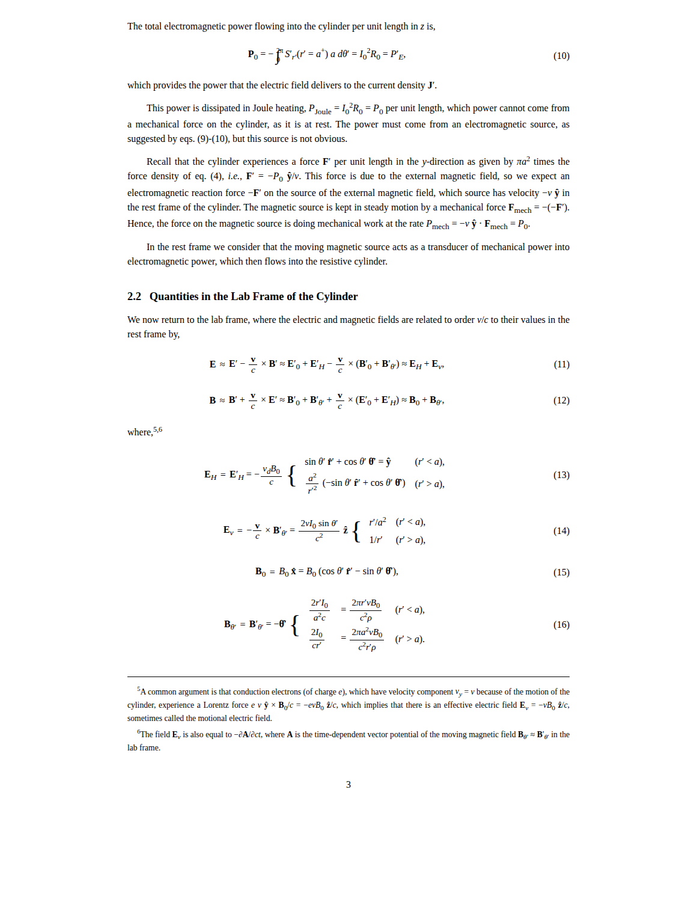The total electromagnetic power flowing into the cylinder per unit length in z is,
P0 = − 2π0∫ S′r′(r′ = a+) a dθ′ = I02R0 = P′E,
(10)
which provides the power that the electric field delivers to the current density J′.
This power is dissipated in Joule heating, PJoule = I02R0 = P0 per unit length, which power cannot come from a mechanical force on the cylinder, as it is at rest. The power must come from an electromagnetic source, as suggested by eqs. (9)-(10), but this source is not obvious.
Recall that the cylinder experiences a force F′ per unit length in the y-direction as given by πa2 times the force density of eq. (4), i.e., F′ = −P0 ŷ/v. This force is due to the external magnetic field, so we expect an electromagnetic reaction force −F′ on the source of the external magnetic field, which source has velocity −v ŷ in the rest frame of the cylinder. The magnetic source is kept in steady motion by a mechanical force Fmech = −(−F′). Hence, the force on the magnetic source is doing mechanical work at the rate Pmech = −v ŷ · Fmech = P0.
In the rest frame we consider that the moving magnetic source acts as a transducer of mechanical power into electromagnetic power, which then flows into the resistive cylinder.
2.2 Quantities in the Lab Frame of the Cylinder
We now return to the lab frame, where the electric and magnetic fields are related to order v/c to their values in the rest frame by,
E ≈ E′ − vc × B′ ≈ E′0 + E′H − vc × (B′0 + B′θ′) ≈ EH + Ev,
(11)
B ≈ B′ + vc × E′ ≈ B′0 + B′θ′ + vc × (E′0 + E′H) ≈ B0 + Bθ′,
(12)
where,5,6
EH = E′H = −vdB0 c {
| sin θ ′ r̂ ′ + cos θ ′ θ̂ ′ = ŷ | ( r ′ < a ), |
| a 2 r ′ 2 (−sin θ ′ r̂ ′ + cos θ ′ θ̂ ′) | ( r ′ > a ), |
(13)
Ev = −vc × B′θ′ = 2vI0 sin θ′c2 ẑ {
| r ′/ a 2 | ( r ′ < a ), |
| 1/ r ′ | ( r ′ > a ), |
(14)
B0 = B0 x̂ = B0 (cos θ′ r̂′ − sin θ′ θ̂′),
(15)
Bθ′ = B′θ′ = −θ̂′ {
| 2 r ′ I 0 a 2 c | = 2 πr ′ vB 0 c 2 ρ | ( r ′ < a ), |
| 2 I 0 cr ′ | = 2 πa 2 vB 0 c 2 r ′ ρ | ( r ′ > a ). |
(16)
5A common argument is that conduction electrons (of charge e), which have velocity component vy = v because of the motion of the cylinder, experience a Lorentz force e v ŷ × B0/c = −evB0 ẑ/c, which implies that there is an effective electric field Ev = −vB0 ẑ/c, sometimes called the motional electric field.
6The field Ev is also equal to −∂A/∂ct, where A is the time-dependent vector potential of the moving magnetic field Bθ′ ≈ B′θ′ in the lab frame.
3